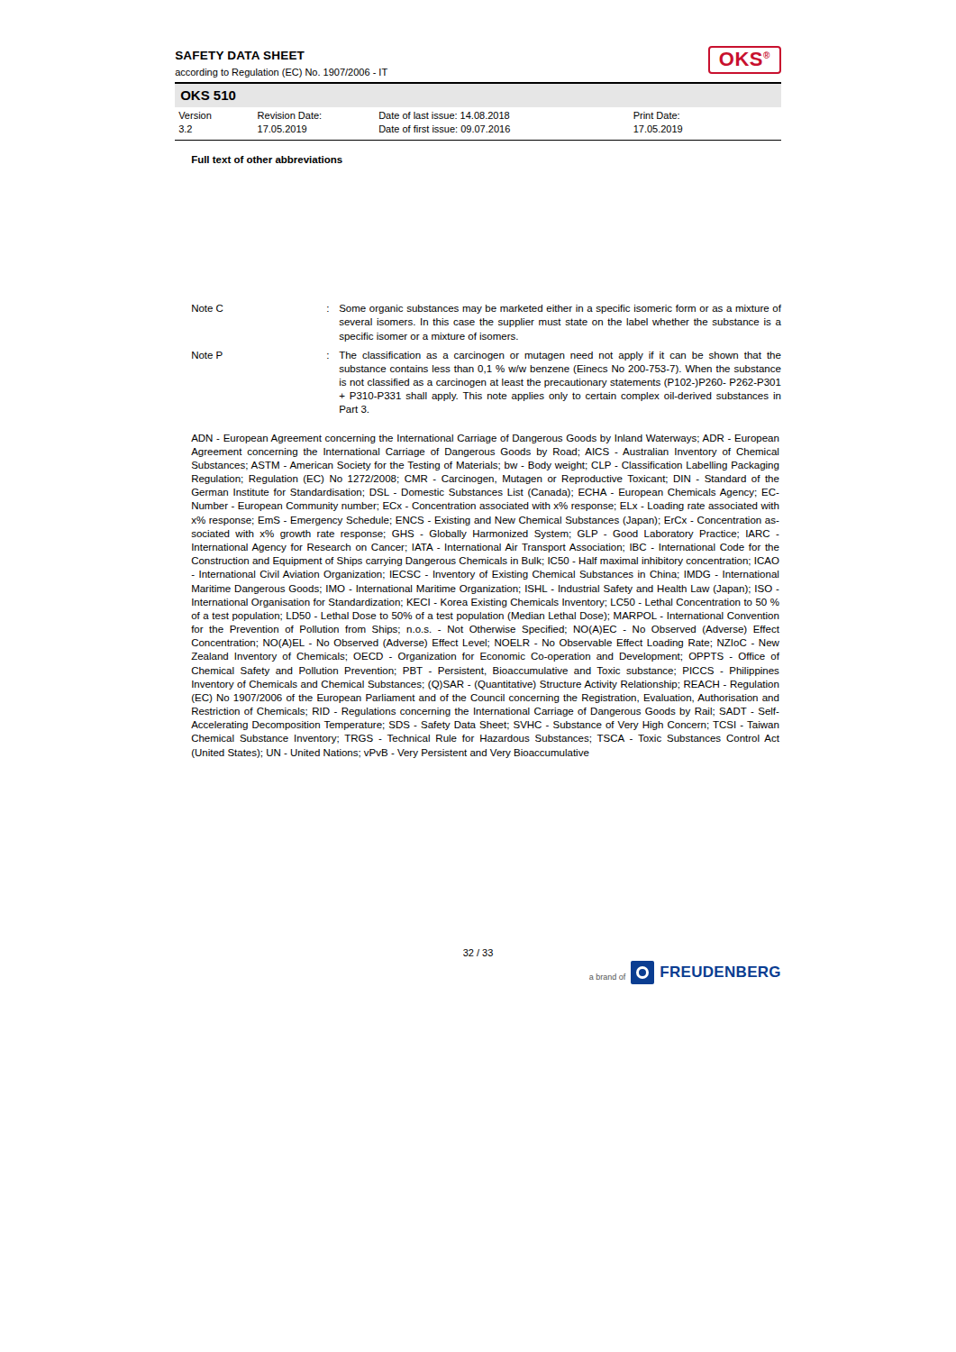SAFETY DATA SHEET
according to Regulation (EC) No. 1907/2006 - IT
OKS®
OKS 510
| Version 3.2 | Revision Date: 17.05.2019 | Date of last issue: 14.08.2018 Date of first issue: 09.07.2016 | Print Date: 17.05.2019 |
Full text of other abbreviations
| Note C | : | Some organic substances may be marketed either in a specific isomeric form or as a mixture of several isomers. In this case the supplier must state on the label whether the substance is a specific isomer or a mixture of isomers. |
| Note P | : | The classification as a carcinogen or mutagen need not apply if it can be shown that the substance contains less than 0,1 % w/w benzene (Einecs No 200-753-7). When the substance is not classified as a carcinogen at least the precautionary statements (P102-)P260- P262-P301 + P310-P331 shall apply. This note applies only to certain complex oil-derived substances in Part 3. |
ADN - European Agreement concerning the International Carriage of Dangerous Goods by Inland Waterways; ADR - European Agreement concerning the International Carriage of Dangerous Goods by Road; AICS - Australian Inventory of Chemical Substances; ASTM - American Society for the Testing of Materials; bw - Body weight; CLP - Classification Labelling Packaging Regulation; Regulation (EC) No 1272/2008; CMR - Carcinogen, Mutagen or Reproductive Toxicant; DIN - Standard of the German Institute for Standardisation; DSL - Domestic Substances List (Canada); ECHA - European Chemicals Agency; EC-Number - European Community number; ECx - Concentration associated with x% response; ELx - Loading rate associated with x% response; EmS - Emergency Schedule; ENCS - Existing and New Chemical Substances (Japan); ErCx - Concentration associated with x% growth rate response; GHS - Globally Harmonized System; GLP - Good Laboratory Practice; IARC - International Agency for Research on Cancer; IATA - International Air Transport Association; IBC - International Code for the Construction and Equipment of Ships carrying Dangerous Chemicals in Bulk; IC50 - Half maximal inhibitory concentration; ICAO - International Civil Aviation Organization; IECSC - Inventory of Existing Chemical Substances in China; IMDG - International Maritime Dangerous Goods; IMO - International Maritime Organization; ISHL - Industrial Safety and Health Law (Japan); ISO - International Organisation for Standardization; KECI - Korea Existing Chemicals Inventory; LC50 - Lethal Concentration to 50 % of a test population; LD50 - Lethal Dose to 50% of a test population (Median Lethal Dose); MARPOL - International Convention for the Prevention of Pollution from Ships; n.o.s. - Not Otherwise Specified; NO(A)EC - No Observed (Adverse) Effect Concentration; NO(A)EL - No Observed (Adverse) Effect Level; NOELR - No Observable Effect Loading Rate; NZIoC - New Zealand Inventory of Chemicals; OECD - Organization for Economic Co-operation and Development; OPPTS - Office of Chemical Safety and Pollution Prevention; PBT - Persistent, Bioaccumulative and Toxic substance; PICCS - Philippines Inventory of Chemicals and Chemical Substances; (Q)SAR - (Quantitative) Structure Activity Relationship; REACH - Regulation (EC) No 1907/2006 of the European Parliament and of the Council concerning the Registration, Evaluation, Authorisation and Restriction of Chemicals; RID - Regulations concerning the International Carriage of Dangerous Goods by Rail; SADT - Self-Accelerating Decomposition Temperature; SDS - Safety Data Sheet; SVHC - Substance of Very High Concern; TCSI - Taiwan Chemical Substance Inventory; TRGS - Technical Rule for Hazardous Substances; TSCA - Toxic Substances Control Act (United States); UN - United Nations; vPvB - Very Persistent and Very Bioaccumulative
32 / 33
a brand of
FREUDENBERG